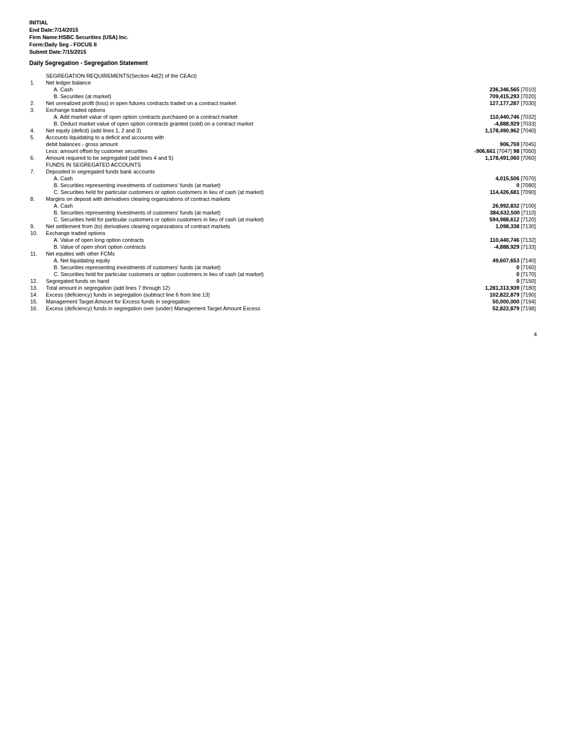INITIAL
End Date:7/14/2015
Firm Name:HSBC Securities (USA) Inc.
Form:Daily Seg - FOCUS II
Submit Date:7/15/2015
Daily Segregation - Segregation Statement
| | SEGREGATION REQUIREMENTS(Section 4d(2) of the CEAct) | |
| 1. | Net ledger balance | |
| | A. Cash | 236,346,565 [7010] |
| | B. Securities (at market) | 709,415,293 [7020] |
| 2. | Net unrealized profit (loss) in open futures contracts traded on a contract market | 127,177,287 [7030] |
| 3. | Exchange traded options | |
| | A. Add market value of open option contracts purchased on a contract market | 110,440,746 [7032] |
| | B. Deduct market value of open option contracts granted (sold) on a contract market | -4,888,929 [7033] |
| 4. | Net equity (deficit) (add lines 1, 2 and 3) | 1,178,490,962 [7040] |
| 5. | Accounts liquidating to a deficit and accounts with | |
| | debit balances - gross amount | 906,759 [7045] |
| | Less: amount offset by customer securities | -906,661 [7047] 98 [7050] |
| 6. | Amount required to be segregated (add lines 4 and 5) | 1,178,491,060 [7060] |
| | FUNDS IN SEGREGATED ACCOUNTS | |
| 7. | Deposited in segregated funds bank accounts | |
| | A. Cash | 4,015,506 [7070] |
| | B. Securities representing investments of customers' funds (at market) | 0 [7080] |
| | C. Securities held for particular customers or option customers in lieu of cash (at market) | 114,426,681 [7090] |
| 8. | Margins on deposit with derivatives clearing organizations of contract markets | |
| | A. Cash | 26,992,832 [7100] |
| | B. Securities representing investments of customers' funds (at market) | 384,632,500 [7110] |
| | C. Securities held for particular customers or option customers in lieu of cash (at market) | 594,988,612 [7120] |
| 9. | Net settlement from (to) derivatives clearing organizations of contract markets | 1,098,338 [7130] |
| 10. | Exchange traded options | |
| | A. Value of open long option contracts | 110,440,746 [7132] |
| | B. Value of open short option contracts | -4,888,929 [7133] |
| 11. | Net equities with other FCMs | |
| | A. Net liquidating equity | 49,607,653 [7140] |
| | B. Securities representing investments of customers' funds (at market) | 0 [7160] |
| | C. Securities held for particular customers or option customers in lieu of cash (at market) | 0 [7170] |
| 12. | Segregated funds on hand | 0 [7150] |
| 13. | Total amount in segregation (add lines 7 through 12) | 1,281,313,939 [7180] |
| 14. | Excess (deficiency) funds in segregation (subtract line 6 from line 13) | 102,822,879 [7190] |
| 15. | Management Target Amount for Excess funds in segregation | 50,000,000 [7194] |
| 16. | Excess (deficiency) funds in segregation over (under) Management Target Amount Excess | 52,822,879 [7198] |
4